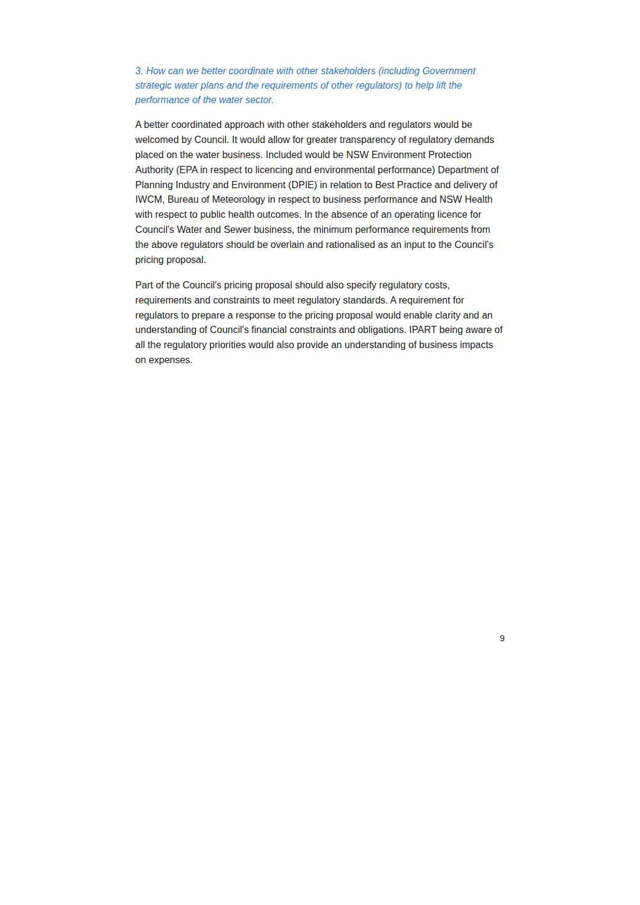3. How can we better coordinate with other stakeholders (including Government strategic water plans and the requirements of other regulators) to help lift the performance of the water sector.
A better coordinated approach with other stakeholders and regulators would be welcomed by Council. It would allow for greater transparency of regulatory demands placed on the water business. Included would be NSW Environment Protection Authority (EPA in respect to licencing and environmental performance) Department of Planning Industry and Environment (DPIE) in relation to Best Practice and delivery of IWCM, Bureau of Meteorology in respect to business performance and NSW Health with respect to public health outcomes. In the absence of an operating licence for Council's Water and Sewer business, the minimum performance requirements from the above regulators should be overlain and rationalised as an input to the Council's pricing proposal.
Part of the Council's pricing proposal should also specify regulatory costs, requirements and constraints to meet regulatory standards. A requirement for regulators to prepare a response to the pricing proposal would enable clarity and an understanding of Council's financial constraints and obligations. IPART being aware of all the regulatory priorities would also provide an understanding of business impacts on expenses.
9